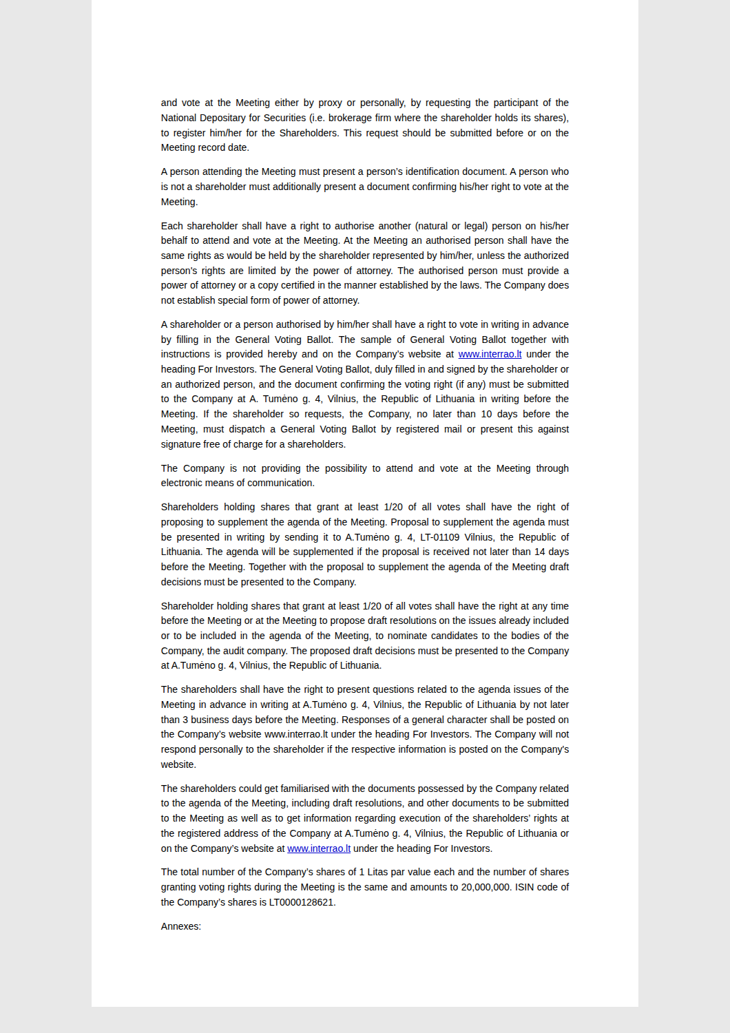and vote at the Meeting either by proxy or personally, by requesting the participant of the National Depositary for Securities (i.e. brokerage firm where the shareholder holds its shares), to register him/her for the Shareholders. This request should be submitted before or on the Meeting record date.
A person attending the Meeting must present a person’s identification document. A person who is not a shareholder must additionally present a document confirming his/her right to vote at the Meeting.
Each shareholder shall have a right to authorise another (natural or legal) person on his/her behalf to attend and vote at the Meeting. At the Meeting an authorised person shall have the same rights as would be held by the shareholder represented by him/her, unless the authorized person's rights are limited by the power of attorney. The authorised person must provide a power of attorney or a copy certified in the manner established by the laws. The Company does not establish special form of power of attorney.
A shareholder or a person authorised by him/her shall have a right to vote in writing in advance by filling in the General Voting Ballot. The sample of General Voting Ballot together with instructions is provided hereby and on the Company’s website at www.interrao.lt under the heading For Investors. The General Voting Ballot, duly filled in and signed by the shareholder or an authorized person, and the document confirming the voting right (if any) must be submitted to the Company at A. Tumėno g. 4, Vilnius, the Republic of Lithuania in writing before the Meeting. If the shareholder so requests, the Company, no later than 10 days before the Meeting, must dispatch a General Voting Ballot by registered mail or present this against signature free of charge for a shareholders.
The Company is not providing the possibility to attend and vote at the Meeting through electronic means of communication.
Shareholders holding shares that grant at least 1/20 of all votes shall have the right of proposing to supplement the agenda of the Meeting. Proposal to supplement the agenda must be presented in writing by sending it to A.Tumėno g. 4, LT-01109 Vilnius, the Republic of Lithuania. The agenda will be supplemented if the proposal is received not later than 14 days before the Meeting. Together with the proposal to supplement the agenda of the Meeting draft decisions must be presented to the Company.
Shareholder holding shares that grant at least 1/20 of all votes shall have the right at any time before the Meeting or at the Meeting to propose draft resolutions on the issues already included or to be included in the agenda of the Meeting, to nominate candidates to the bodies of the Company, the audit company. The proposed draft decisions must be presented to the Company at A.Tumėno g. 4, Vilnius, the Republic of Lithuania.
The shareholders shall have the right to present questions related to the agenda issues of the Meeting in advance in writing at A.Tumėno g. 4, Vilnius, the Republic of Lithuania by not later than 3 business days before the Meeting. Responses of a general character shall be posted on the Company’s website www.interrao.lt under the heading For Investors. The Company will not respond personally to the shareholder if the respective information is posted on the Company's website.
The shareholders could get familiarised with the documents possessed by the Company related to the agenda of the Meeting, including draft resolutions, and other documents to be submitted to the Meeting as well as to get information regarding execution of the shareholders’ rights at the registered address of the Company at A.Tumėno g. 4, Vilnius, the Republic of Lithuania or on the Company’s website at www.interrao.lt under the heading For Investors.
The total number of the Company’s shares of 1 Litas par value each and the number of shares granting voting rights during the Meeting is the same and amounts to 20,000,000. ISIN code of the Company’s shares is LT0000128621.
Annexes: